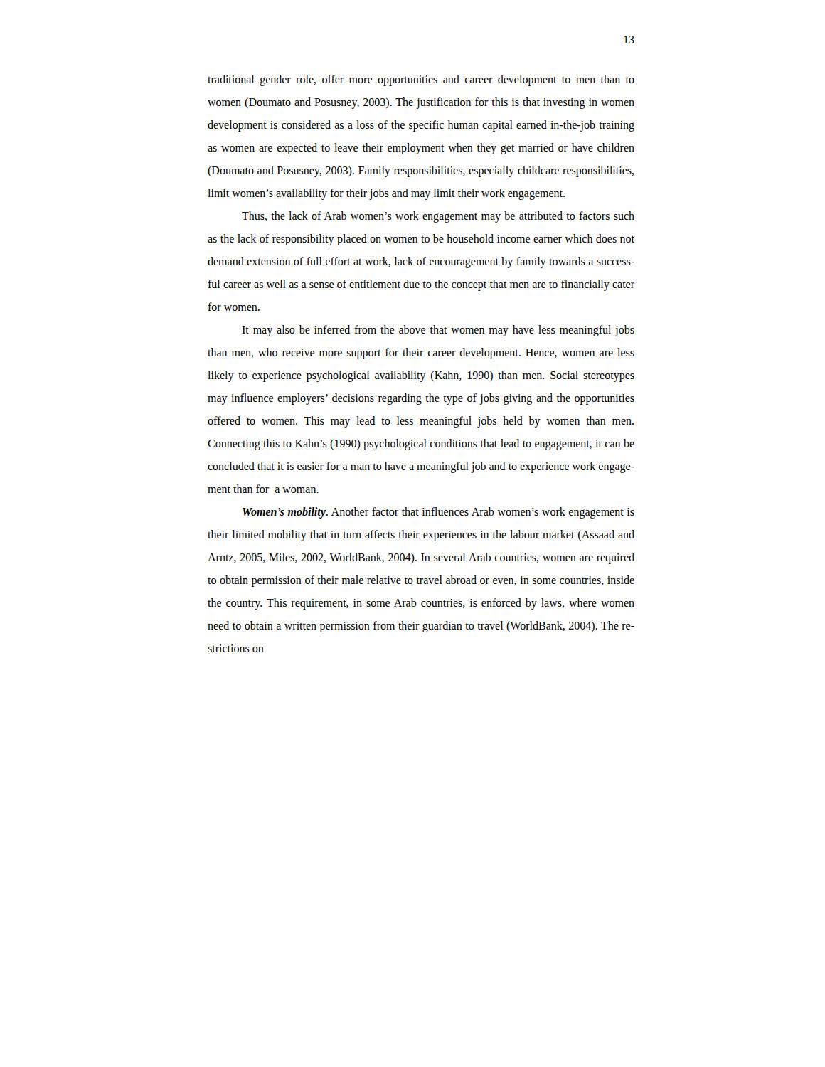13
traditional gender role, offer more opportunities and career development to men than to women (Doumato and Posusney, 2003). The justification for this is that investing in women development is considered as a loss of the specific human capital earned in-the-job training as women are expected to leave their employment when they get married or have children (Doumato and Posusney, 2003). Family responsibilities, especially childcare responsibilities, limit women’s availability for their jobs and may limit their work engagement.
Thus, the lack of Arab women’s work engagement may be attributed to factors such as the lack of responsibility placed on women to be household income earner which does not demand extension of full effort at work, lack of encouragement by family towards a successful career as well as a sense of entitlement due to the concept that men are to financially cater for women.
It may also be inferred from the above that women may have less meaningful jobs than men, who receive more support for their career development. Hence, women are less likely to experience psychological availability (Kahn, 1990) than men. Social stereotypes may influence employers’ decisions regarding the type of jobs giving and the opportunities offered to women. This may lead to less meaningful jobs held by women than men. Connecting this to Kahn’s (1990) psychological conditions that lead to engagement, it can be concluded that it is easier for a man to have a meaningful job and to experience work engagement than for a woman.
Women’s mobility. Another factor that influences Arab women’s work engagement is their limited mobility that in turn affects their experiences in the labour market (Assaad and Arntz, 2005, Miles, 2002, WorldBank, 2004). In several Arab countries, women are required to obtain permission of their male relative to travel abroad or even, in some countries, inside the country. This requirement, in some Arab countries, is enforced by laws, where women need to obtain a written permission from their guardian to travel (WorldBank, 2004). The restrictions on